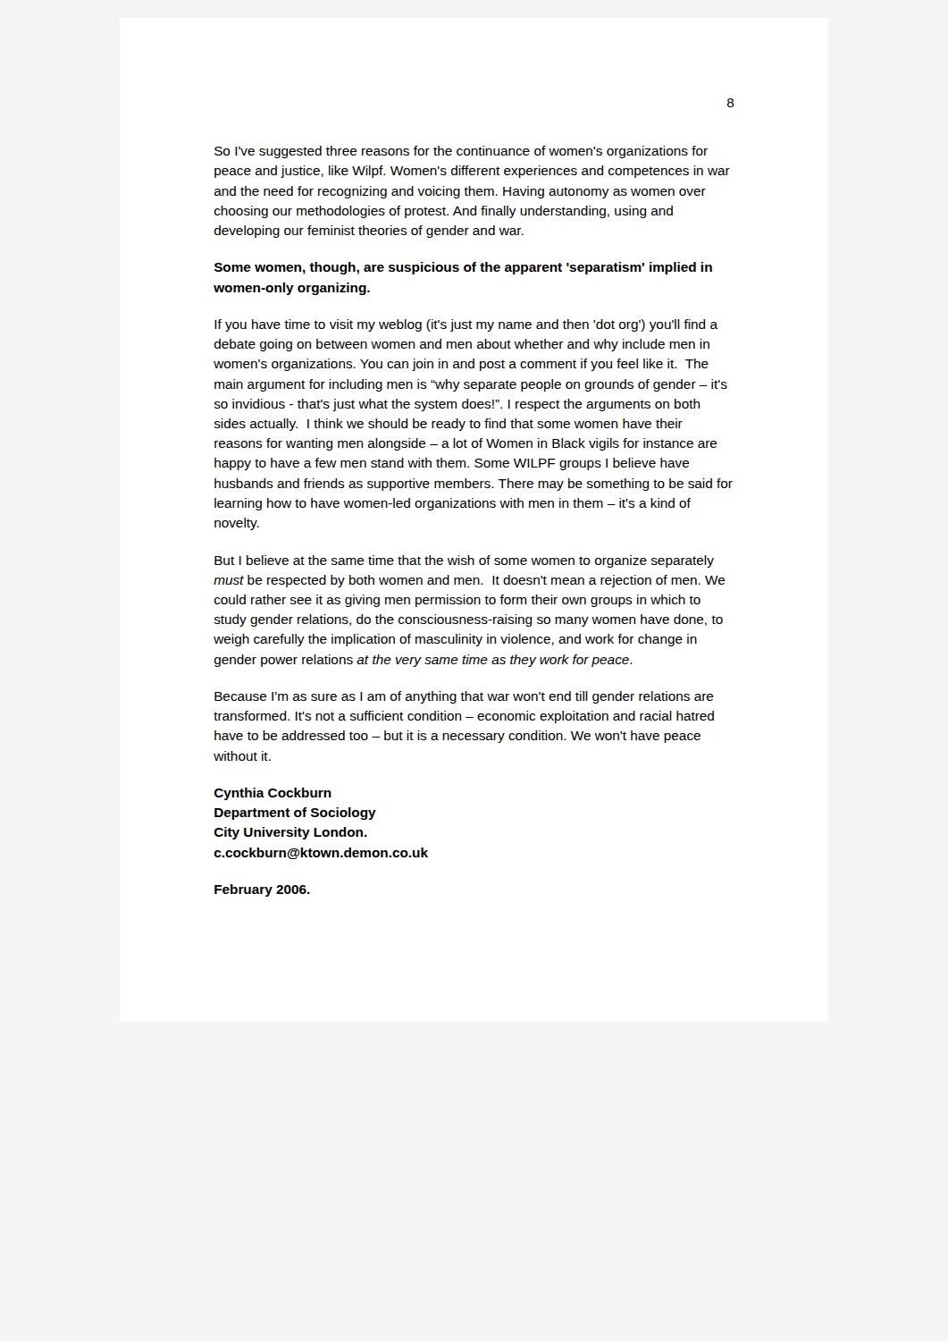8
So I've suggested three reasons for the continuance of women's organizations for peace and justice, like Wilpf. Women's different experiences and competences in war and the need for recognizing and voicing them. Having autonomy as women over choosing our methodologies of protest. And finally understanding, using and developing our feminist theories of gender and war.
Some women, though, are suspicious of the apparent 'separatism' implied in women-only organizing.
If you have time to visit my weblog (it's just my name and then 'dot org') you'll find a debate going on between women and men about whether and why include men in women's organizations. You can join in and post a comment if you feel like it. The main argument for including men is “why separate people on grounds of gender – it's so invidious - that's just what the system does!”. I respect the arguments on both sides actually. I think we should be ready to find that some women have their reasons for wanting men alongside – a lot of Women in Black vigils for instance are happy to have a few men stand with them. Some WILPF groups I believe have husbands and friends as supportive members. There may be something to be said for learning how to have women-led organizations with men in them – it's a kind of novelty.
But I believe at the same time that the wish of some women to organize separately must be respected by both women and men. It doesn't mean a rejection of men. We could rather see it as giving men permission to form their own groups in which to study gender relations, do the consciousness-raising so many women have done, to weigh carefully the implication of masculinity in violence, and work for change in gender power relations at the very same time as they work for peace.
Because I'm as sure as I am of anything that war won't end till gender relations are transformed. It's not a sufficient condition – economic exploitation and racial hatred have to be addressed too – but it is a necessary condition. We won't have peace without it.
Cynthia Cockburn
Department of Sociology
City University London.
c.cockburn@ktown.demon.co.uk
February 2006.